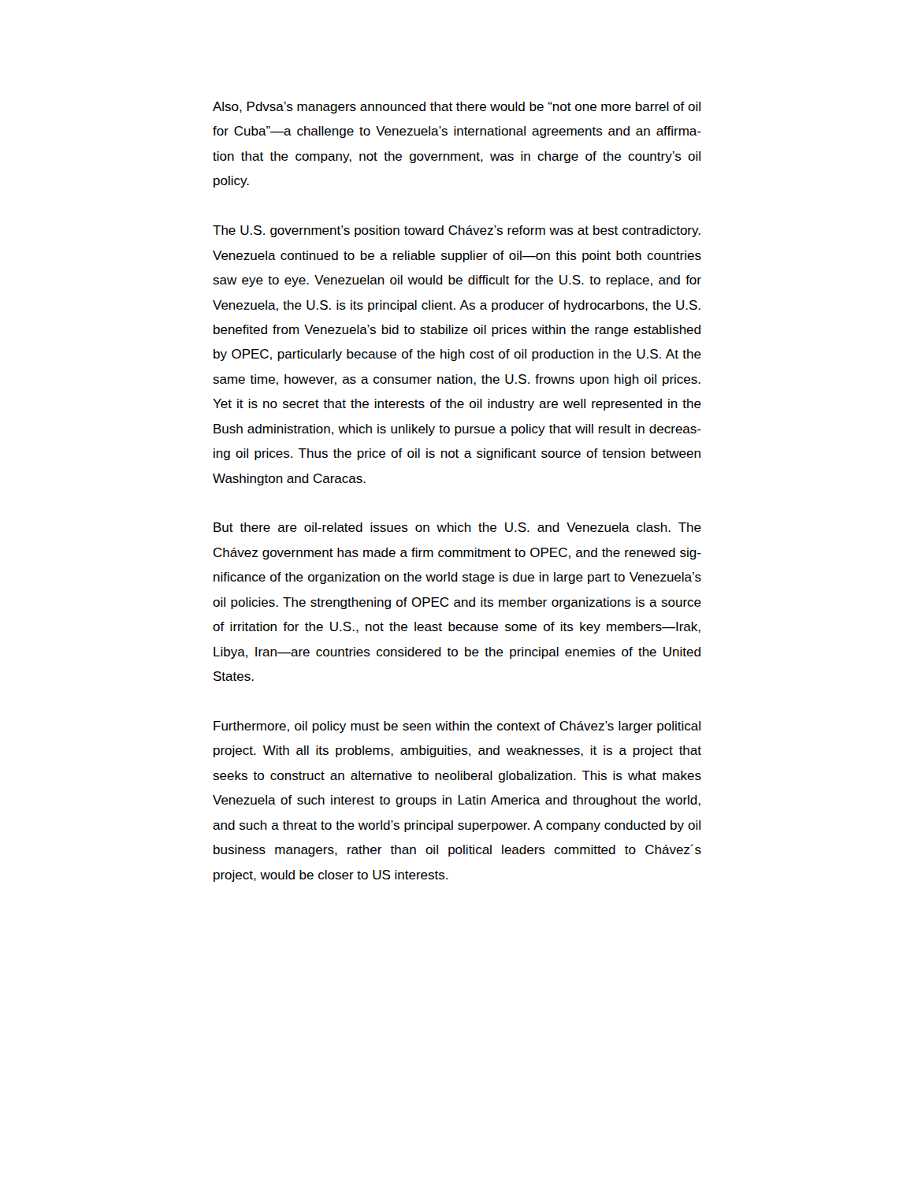Also, Pdvsa’s managers announced that there would be “not one more barrel of oil for Cuba”—a challenge to Venezuela’s international agreements and an affirmation that the company, not the government, was in charge of the country’s oil policy.
The U.S. government’s position toward Chávez’s reform was at best contradictory. Venezuela continued to be a reliable supplier of oil—on this point both countries saw eye to eye. Venezuelan oil would be difficult for the U.S. to replace, and for Venezuela, the U.S. is its principal client. As a producer of hydrocarbons, the U.S. benefited from Venezuela’s bid to stabilize oil prices within the range established by OPEC, particularly because of the high cost of oil production in the U.S. At the same time, however, as a consumer nation, the U.S. frowns upon high oil prices. Yet it is no secret that the interests of the oil industry are well represented in the Bush administration, which is unlikely to pursue a policy that will result in decreasing oil prices. Thus the price of oil is not a significant source of tension between Washington and Caracas.
But there are oil-related issues on which the U.S. and Venezuela clash. The Chávez government has made a firm commitment to OPEC, and the renewed significance of the organization on the world stage is due in large part to Venezuela’s oil policies. The strengthening of OPEC and its member organizations is a source of irritation for the U.S., not the least because some of its key members—Irak, Libya, Iran—are countries considered to be the principal enemies of the United States.
Furthermore, oil policy must be seen within the context of Chávez’s larger political project. With all its problems, ambiguities, and weaknesses, it is a project that seeks to construct an alternative to neoliberal globalization. This is what makes Venezuela of such interest to groups in Latin America and throughout the world, and such a threat to the world’s principal superpower. A company conducted by oil business managers, rather than oil political leaders committed to Chávez´s project, would be closer to US interests.